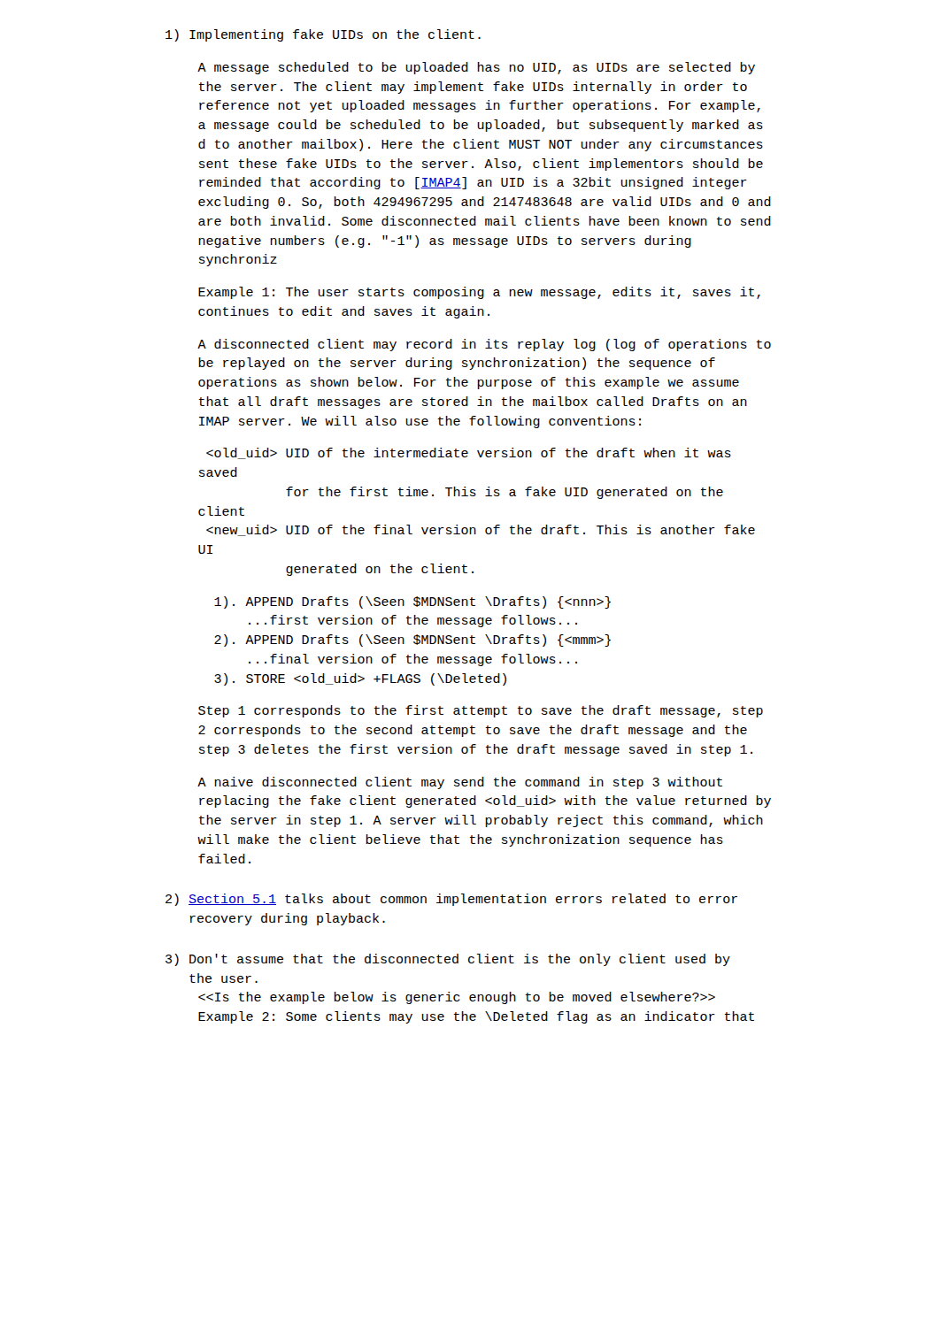1) Implementing fake UIDs on the client.
A message scheduled to be uploaded has no UID, as UIDs are selected by the server. The client may implement fake UIDs internally in order to reference not yet uploaded messages in further operations. For example, a message could be scheduled to be uploaded, but subsequently marked as d to another mailbox). Here the client MUST NOT under any circumstances sent these fake UIDs to the server. Also, client implementors should be reminded that according to [IMAP4] an UID is a 32bit unsigned integer excluding 0. So, both 4294967295 and 2147483648 are valid UIDs and 0 and are both invalid. Some disconnected mail clients have been known to send negative numbers (e.g. "-1") as message UIDs to servers during synchroniz
Example 1: The user starts composing a new message, edits it, saves it, continues to edit and saves it again.
A disconnected client may record in its replay log (log of operations to be replayed on the server during synchronization) the sequence of operations as shown below. For the purpose of this example we assume that all draft messages are stored in the mailbox called Drafts on an IMAP server. We will also use the following conventions:
 <old_uid> UID of the intermediate version of the draft when it was saved
           for the first time. This is a fake UID generated on the client
 <new_uid> UID of the final version of the draft. This is another fake UI
           generated on the client.
  1). APPEND Drafts (\Seen $MDNSent \Drafts) {<nnn>}
      ...first version of the message follows...
  2). APPEND Drafts (\Seen $MDNSent \Drafts) {<mmm>}
      ...final version of the message follows...
  3). STORE <old_uid> +FLAGS (\Deleted)
Step 1 corresponds to the first attempt to save the draft message, step 2 corresponds to the second attempt to save the draft message and the step 3 deletes the first version of the draft message saved in step 1.
A naive disconnected client may send the command in step 3 without replacing the fake client generated <old_uid> with the value returned by the server in step 1. A server will probably reject this command, which will make the client believe that the synchronization sequence has failed.
2) Section 5.1 talks about common implementation errors related to error
   recovery during playback.
3) Don't assume that the disconnected client is the only client used by
   the user.
<<Is the example below is generic enough to be moved elsewhere?>>
Example 2: Some clients may use the \Deleted flag as an indicator that